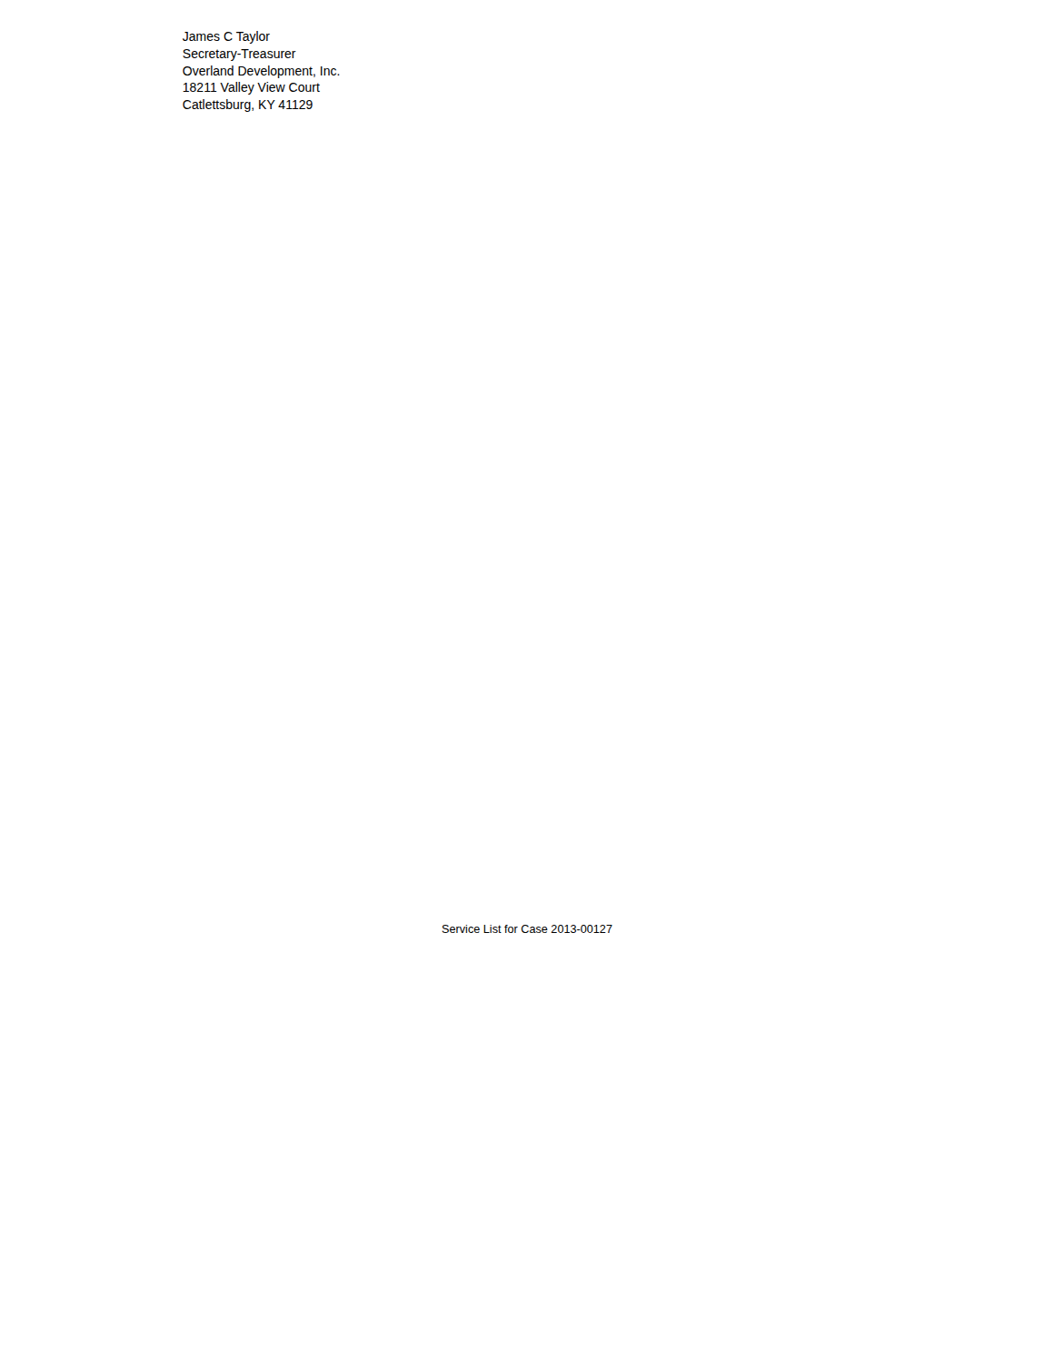James C Taylor Secretary-Treasurer Overland Development, Inc. 18211 Valley View Court Catlettsburg, KY 41129
Service List for Case 2013-00127